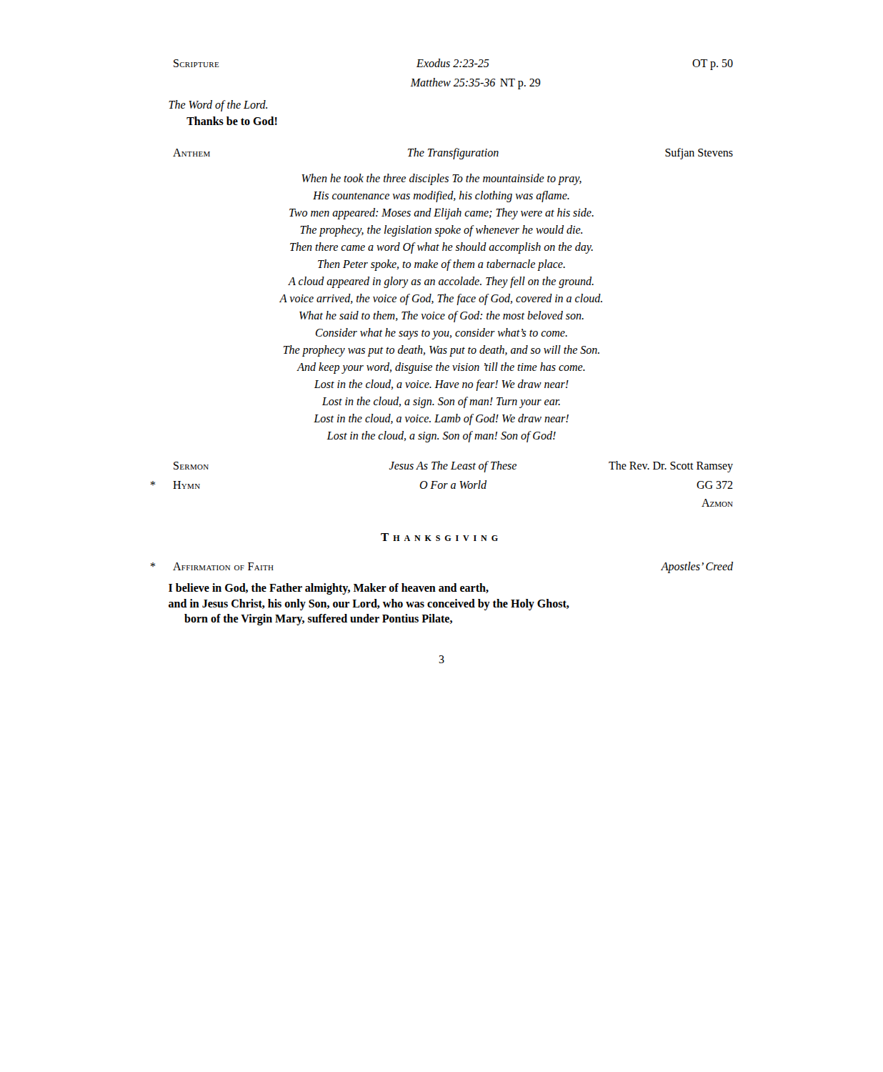Scripture Exodus 2:23-25 OT p. 50
Matthew 25:35-36 NT p. 29
The Word of the Lord.
Thanks be to God!
Anthem The Transfiguration Sufjan Stevens
When he took the three disciples To the mountainside to pray,
His countenance was modified, his clothing was aflame.
Two men appeared: Moses and Elijah came; They were at his side.
The prophecy, the legislation spoke of whenever he would die.
Then there came a word Of what he should accomplish on the day.
Then Peter spoke, to make of them a tabernacle place.
A cloud appeared in glory as an accolade. They fell on the ground.
A voice arrived, the voice of God, The face of God, covered in a cloud.
What he said to them, The voice of God: the most beloved son.
Consider what he says to you, consider what’s to come.
The prophecy was put to death, Was put to death, and so will the Son.
And keep your word, disguise the vision ’till the time has come.
Lost in the cloud, a voice. Have no fear! We draw near!
Lost in the cloud, a sign. Son of man! Turn your ear.
Lost in the cloud, a voice. Lamb of God! We draw near!
Lost in the cloud, a sign. Son of man! Son of God!
Sermon Jesus As The Least of These The Rev. Dr. Scott Ramsey
* Hymn O For a World GG 372
Azmon
Thanksgiving
* Affirmation of Faith Apostles’ Creed
I believe in God, the Father almighty, Maker of heaven and earth,
and in Jesus Christ, his only Son, our Lord, who was conceived by the Holy Ghost, born of the Virgin Mary, suffered under Pontius Pilate,
3